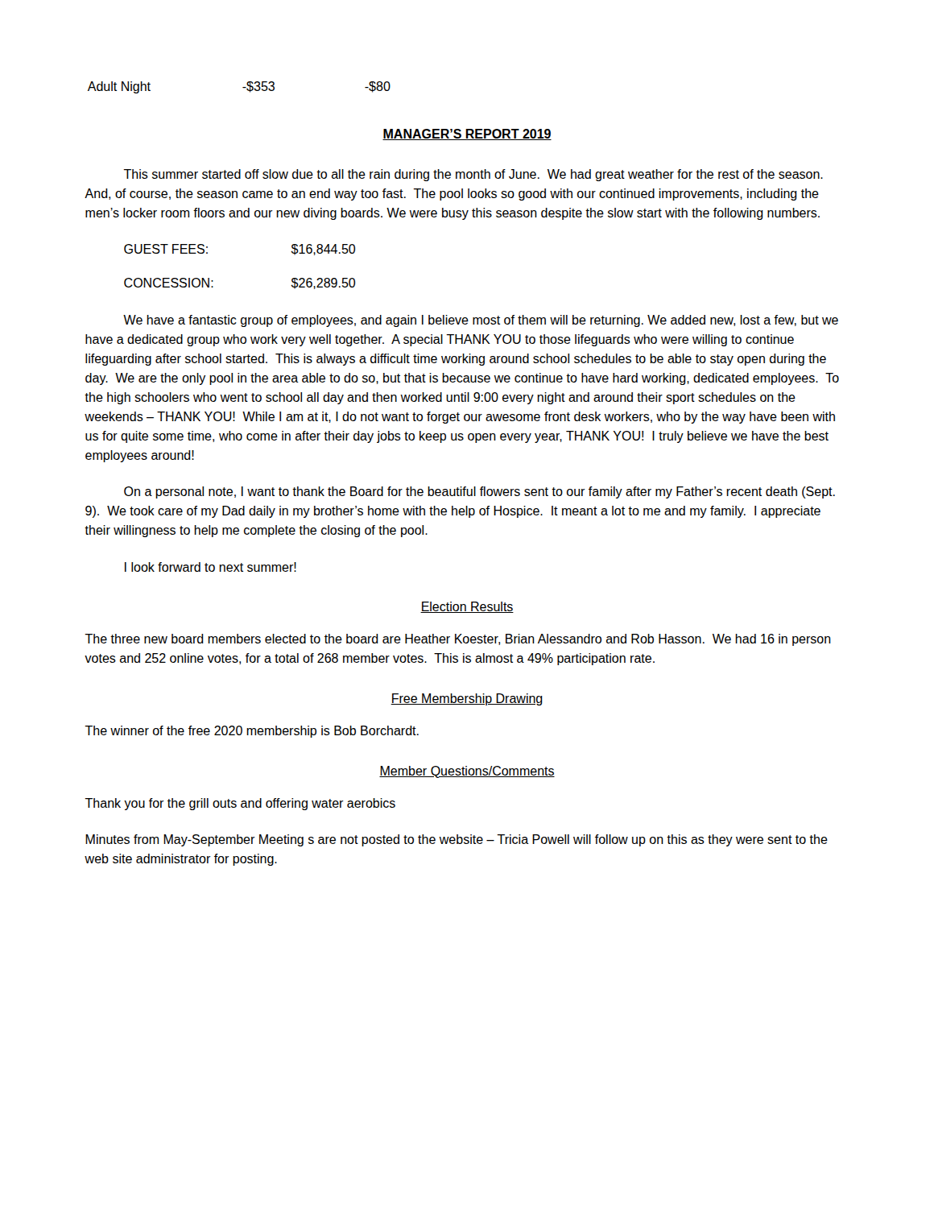Adult Night -$353 -$80
MANAGER’S REPORT 2019
This summer started off slow due to all the rain during the month of June. We had great weather for the rest of the season. And, of course, the season came to an end way too fast. The pool looks so good with our continued improvements, including the men’s locker room floors and our new diving boards. We were busy this season despite the slow start with the following numbers.
GUEST FEES:$16,844.50
CONCESSION:$26,289.50
We have a fantastic group of employees, and again I believe most of them will be returning. We added new, lost a few, but we have a dedicated group who work very well together. A special THANK YOU to those lifeguards who were willing to continue lifeguarding after school started. This is always a difficult time working around school schedules to be able to stay open during the day. We are the only pool in the area able to do so, but that is because we continue to have hard working, dedicated employees. To the high schoolers who went to school all day and then worked until 9:00 every night and around their sport schedules on the weekends – THANK YOU! While I am at it, I do not want to forget our awesome front desk workers, who by the way have been with us for quite some time, who come in after their day jobs to keep us open every year, THANK YOU! I truly believe we have the best employees around!
On a personal note, I want to thank the Board for the beautiful flowers sent to our family after my Father’s recent death (Sept. 9). We took care of my Dad daily in my brother’s home with the help of Hospice. It meant a lot to me and my family. I appreciate their willingness to help me complete the closing of the pool.
I look forward to next summer!
Election Results
The three new board members elected to the board are Heather Koester, Brian Alessandro and Rob Hasson. We had 16 in person votes and 252 online votes, for a total of 268 member votes. This is almost a 49% participation rate.
Free Membership Drawing
The winner of the free 2020 membership is Bob Borchardt.
Member Questions/Comments
Thank you for the grill outs and offering water aerobics
Minutes from May-September Meeting s are not posted to the website – Tricia Powell will follow up on this as they were sent to the web site administrator for posting.